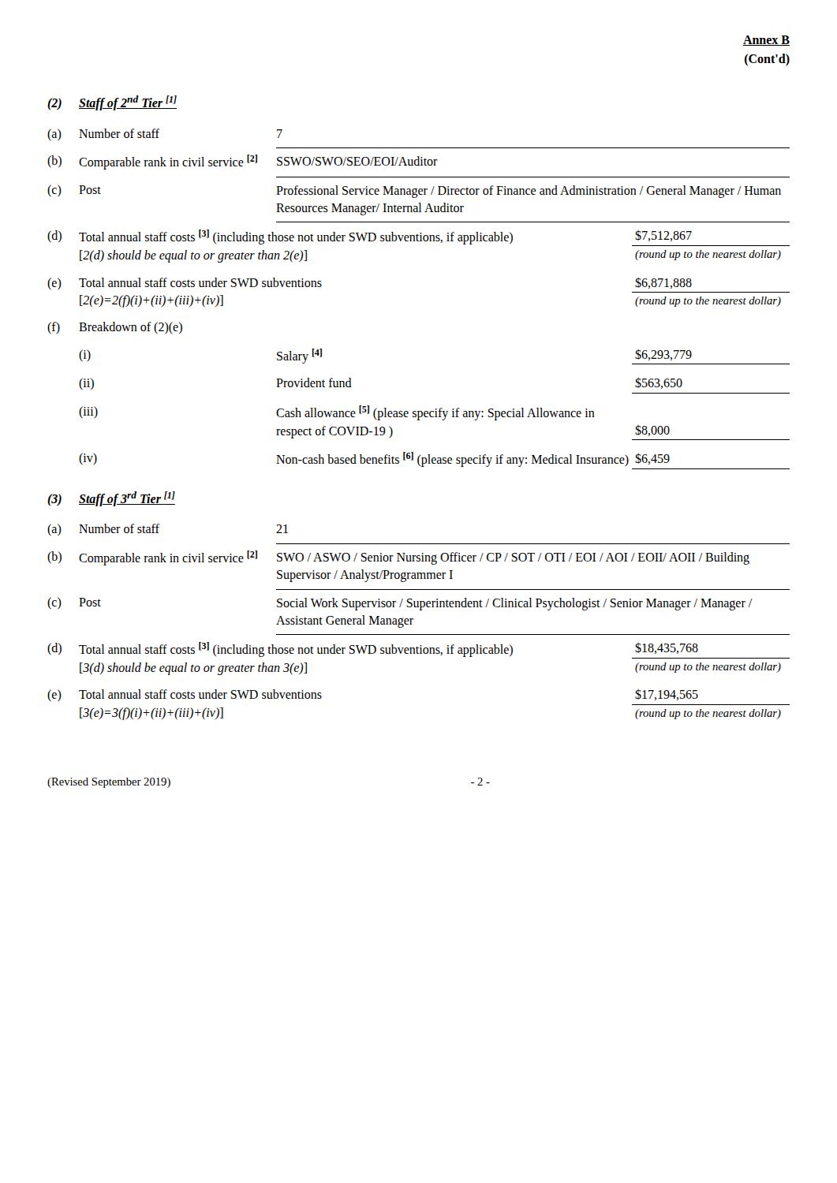Annex B
(Cont'd)
(2) Staff of 2nd Tier [1]
| (a) | Number of staff | 7 |
| (b) | Comparable rank in civil service [2] | SSWO/SWO/SEO/EOI/Auditor |
| (c) | Post | Professional Service Manager / Director of Finance and Administration / General Manager / Human Resources Manager/ Internal Auditor |
| (d) | Total annual staff costs [3] (including those not under SWD subventions, if applicable) [ 2(d) should be equal to or greater than 2(e) ] | $7,512,867 (round up to the nearest dollar) |
| (e) | Total annual staff costs under SWD subventions [ 2(e)=2(f)(i)+(ii)+(iii)+(iv) ] | $6,871,888 (round up to the nearest dollar) |
| (f) | Breakdown of (2)(e) |
| | (i) | Salary [4] | $6,293,779 |
| | (ii) | Provident fund | $563,650 |
| | (iii) | Cash allowance [5] (please specify if any: Special Allowance in respect of COVID-19 ) | $8,000 |
| | (iv) | Non-cash based benefits [6] (please specify if any: Medical Insurance) | $6,459 |
(3) Staff of 3rd Tier [1]
| (a) | Number of staff | 21 |
| (b) | Comparable rank in civil service [2] | SWO / ASWO / Senior Nursing Officer / CP / SOT / OTI / EOI / AOI / EOII/ AOII / Building Supervisor / Analyst/Programmer I |
| (c) | Post | Social Work Supervisor / Superintendent / Clinical Psychologist / Senior Manager / Manager / Assistant General Manager |
| (d) | Total annual staff costs [3] (including those not under SWD subventions, if applicable) [ 3(d) should be equal to or greater than 3(e) ] | $18,435,768 (round up to the nearest dollar) |
| (e) | Total annual staff costs under SWD subventions [ 3(e)=3(f)(i)+(ii)+(iii)+(iv) ] | $17,194,565 (round up to the nearest dollar) |
(Revised September 2019)
- 2 -